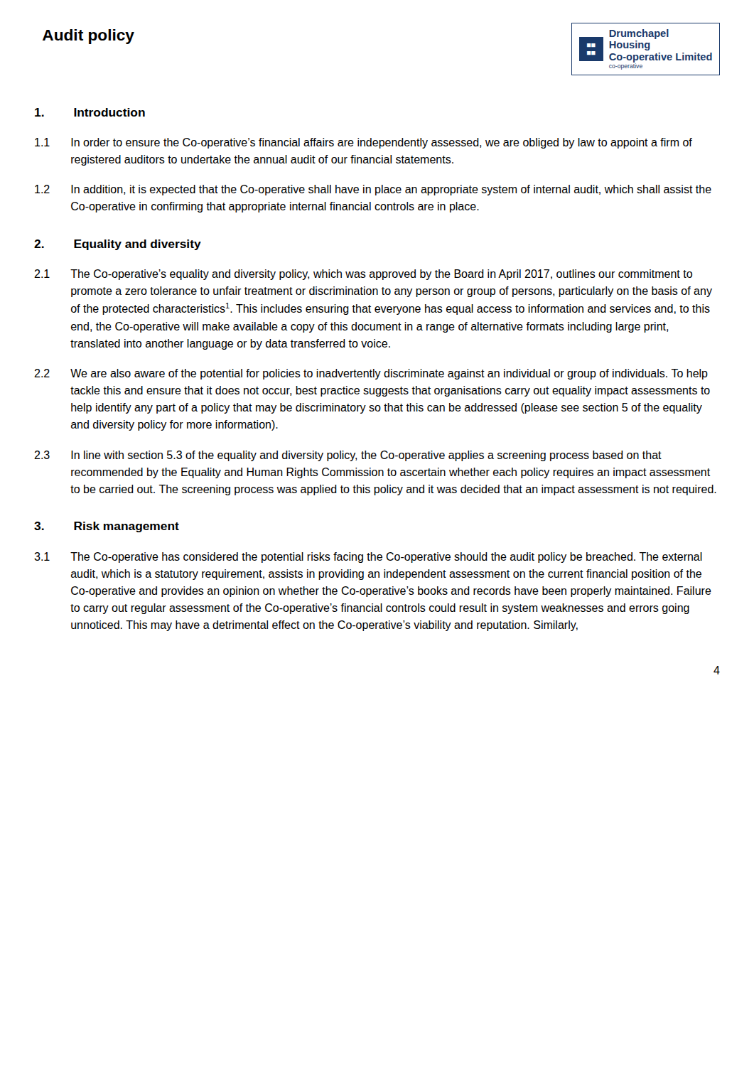Audit policy
■■
■■
Drumchapel Housing Co-operative Limited co-operative
1. Introduction
1.1
In order to ensure the Co-operative’s financial affairs are independently assessed, we are obliged by law to appoint a firm of registered auditors to undertake the annual audit of our financial statements.
1.2
In addition, it is expected that the Co-operative shall have in place an appropriate system of internal audit, which shall assist the Co-operative in confirming that appropriate internal financial controls are in place.
2. Equality and diversity
2.1
The Co-operative’s equality and diversity policy, which was approved by the Board in April 2017, outlines our commitment to promote a zero tolerance to unfair treatment or discrimination to any person or group of persons, particularly on the basis of any of the protected characteristics1. This includes ensuring that everyone has equal access to information and services and, to this end, the Co-operative will make available a copy of this document in a range of alternative formats including large print, translated into another language or by data transferred to voice.
2.2
We are also aware of the potential for policies to inadvertently discriminate against an individual or group of individuals. To help tackle this and ensure that it does not occur, best practice suggests that organisations carry out equality impact assessments to help identify any part of a policy that may be discriminatory so that this can be addressed (please see section 5 of the equality and diversity policy for more information).
2.3
In line with section 5.3 of the equality and diversity policy, the Co-operative applies a screening process based on that recommended by the Equality and Human Rights Commission to ascertain whether each policy requires an impact assessment to be carried out. The screening process was applied to this policy and it was decided that an impact assessment is not required.
3. Risk management
3.1
The Co-operative has considered the potential risks facing the Co-operative should the audit policy be breached. The external audit, which is a statutory requirement, assists in providing an independent assessment on the current financial position of the Co-operative and provides an opinion on whether the Co-operative’s books and records have been properly maintained. Failure to carry out regular assessment of the Co-operative’s financial controls could result in system weaknesses and errors going unnoticed. This may have a detrimental effect on the Co-operative’s viability and reputation. Similarly,
4